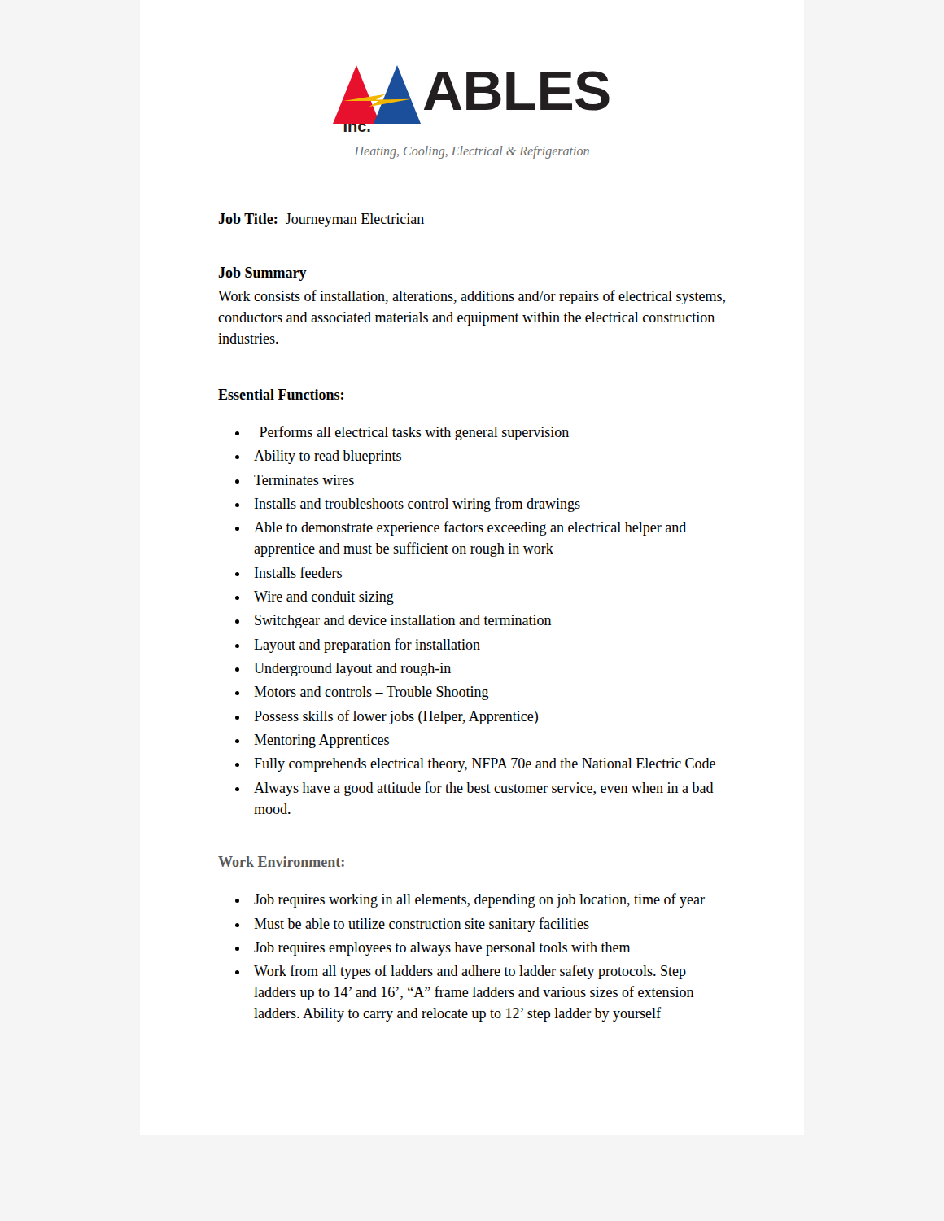ABLES
Inc.
Heating, Cooling, Electrical & Refrigeration
Job Title: Journeyman Electrician
Job Summary
Work consists of installation, alterations, additions and/or repairs of electrical systems, conductors and associated materials and equipment within the electrical construction industries.
Essential Functions:
Performs all electrical tasks with general supervision
Ability to read blueprints
Terminates wires
Installs and troubleshoots control wiring from drawings
Able to demonstrate experience factors exceeding an electrical helper and apprentice and must be sufficient on rough in work
Installs feeders
Wire and conduit sizing
Switchgear and device installation and termination
Layout and preparation for installation
Underground layout and rough-in
Motors and controls – Trouble Shooting
Possess skills of lower jobs (Helper, Apprentice)
Mentoring Apprentices
Fully comprehends electrical theory, NFPA 70e and the National Electric Code
Always have a good attitude for the best customer service, even when in a bad mood.
Work Environment:
Job requires working in all elements, depending on job location, time of year
Must be able to utilize construction site sanitary facilities
Job requires employees to always have personal tools with them
Work from all types of ladders and adhere to ladder safety protocols. Step ladders up to 14’ and 16’, “A” frame ladders and various sizes of extension ladders. Ability to carry and relocate up to 12’ step ladder by yourself